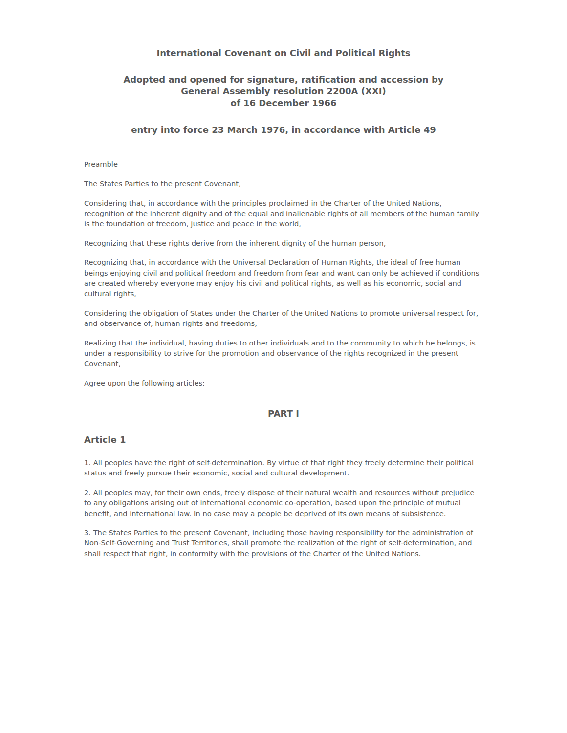International Covenant on Civil and Political Rights
Adopted and opened for signature, ratification and accession by
General Assembly resolution 2200A (XXI)
of 16 December 1966
entry into force 23 March 1976, in accordance with Article 49
Preamble
The States Parties to the present Covenant,
Considering that, in accordance with the principles proclaimed in the Charter of the United Nations, recognition of the inherent dignity and of the equal and inalienable rights of all members of the human family is the foundation of freedom, justice and peace in the world,
Recognizing that these rights derive from the inherent dignity of the human person,
Recognizing that, in accordance with the Universal Declaration of Human Rights, the ideal of free human beings enjoying civil and political freedom and freedom from fear and want can only be achieved if conditions are created whereby everyone may enjoy his civil and political rights, as well as his economic, social and cultural rights,
Considering the obligation of States under the Charter of the United Nations to promote universal respect for, and observance of, human rights and freedoms,
Realizing that the individual, having duties to other individuals and to the community to which he belongs, is under a responsibility to strive for the promotion and observance of the rights recognized in the present Covenant,
Agree upon the following articles:
PART I
Article 1
1. All peoples have the right of self-determination. By virtue of that right they freely determine their political status and freely pursue their economic, social and cultural development.
2. All peoples may, for their own ends, freely dispose of their natural wealth and resources without prejudice to any obligations arising out of international economic co-operation, based upon the principle of mutual benefit, and international law. In no case may a people be deprived of its own means of subsistence.
3. The States Parties to the present Covenant, including those having responsibility for the administration of Non-Self-Governing and Trust Territories, shall promote the realization of the right of self-determination, and shall respect that right, in conformity with the provisions of the Charter of the United Nations.